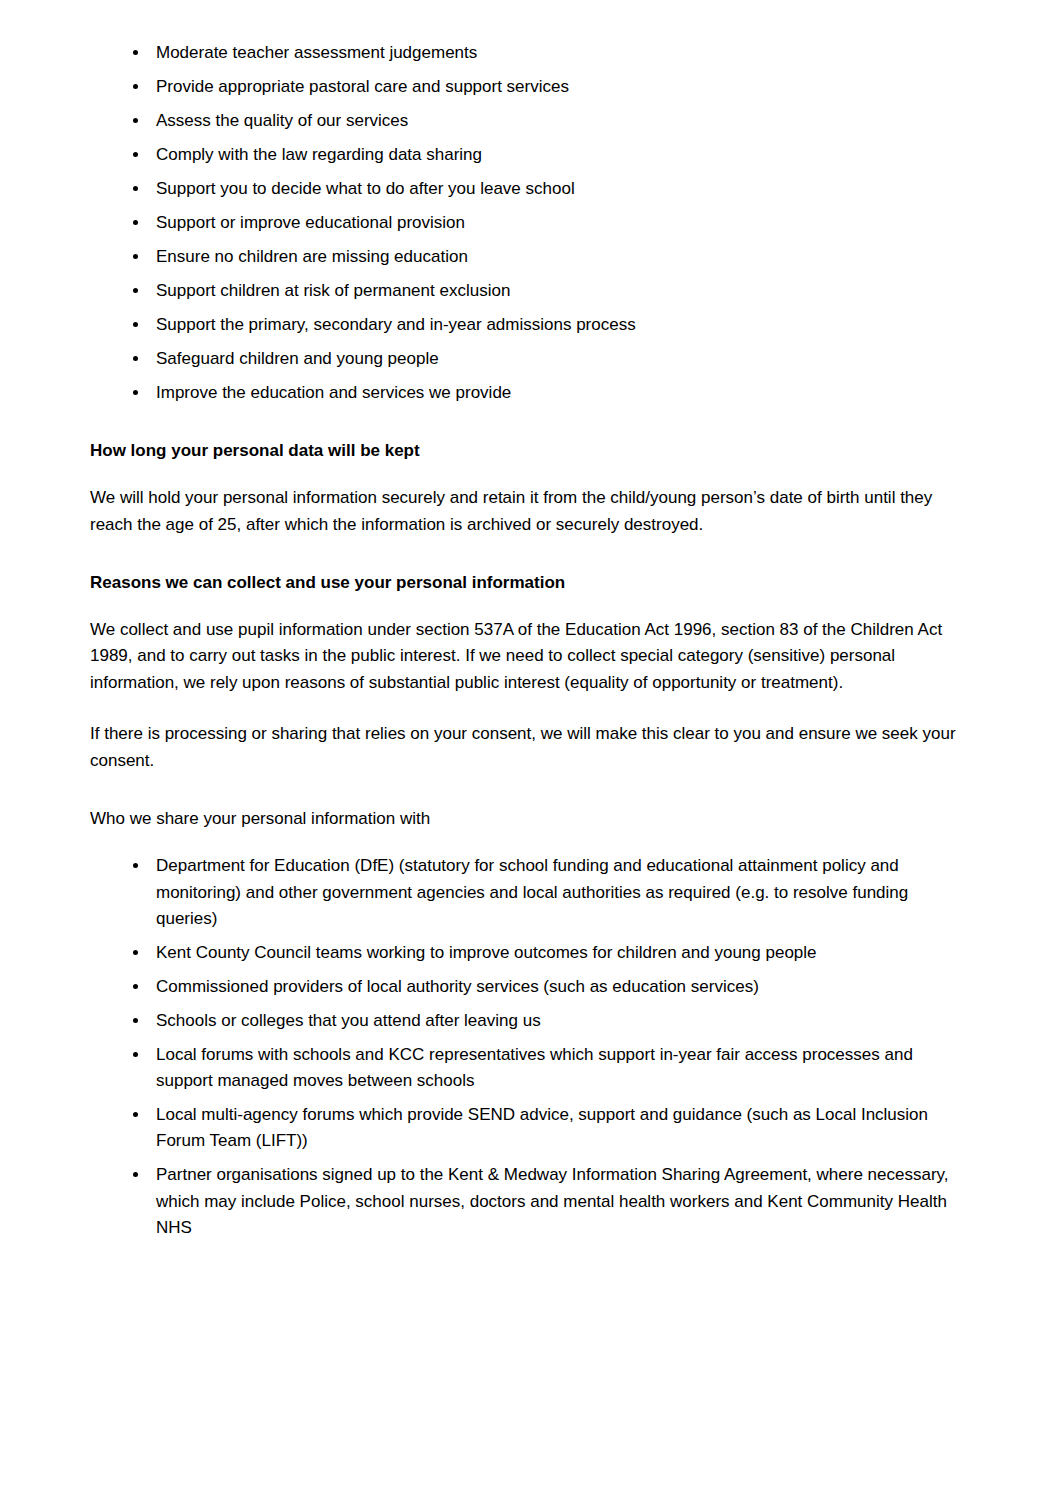Moderate teacher assessment judgements
Provide appropriate pastoral care and support services
Assess the quality of our services
Comply with the law regarding data sharing
Support you to decide what to do after you leave school
Support or improve educational provision
Ensure no children are missing education
Support children at risk of permanent exclusion
Support the primary, secondary and in-year admissions process
Safeguard children and young people
Improve the education and services we provide
How long your personal data will be kept
We will hold your personal information securely and retain it from the child/young person’s date of birth until they reach the age of 25, after which the information is archived or securely destroyed.
Reasons we can collect and use your personal information
We collect and use pupil information under section 537A of the Education Act 1996, section 83 of the Children Act 1989, and to carry out tasks in the public interest. If we need to collect special category (sensitive) personal information, we rely upon reasons of substantial public interest (equality of opportunity or treatment).
If there is processing or sharing that relies on your consent, we will make this clear to you and ensure we seek your consent.
Who we share your personal information with
Department for Education (DfE) (statutory for school funding and educational attainment policy and monitoring) and other government agencies and local authorities as required (e.g. to resolve funding queries)
Kent County Council teams working to improve outcomes for children and young people
Commissioned providers of local authority services (such as education services)
Schools or colleges that you attend after leaving us
Local forums with schools and KCC representatives which support in-year fair access processes and support managed moves between schools
Local multi-agency forums which provide SEND advice, support and guidance (such as Local Inclusion Forum Team (LIFT))
Partner organisations signed up to the Kent & Medway Information Sharing Agreement, where necessary, which may include Police, school nurses, doctors and mental health workers and Kent Community Health NHS